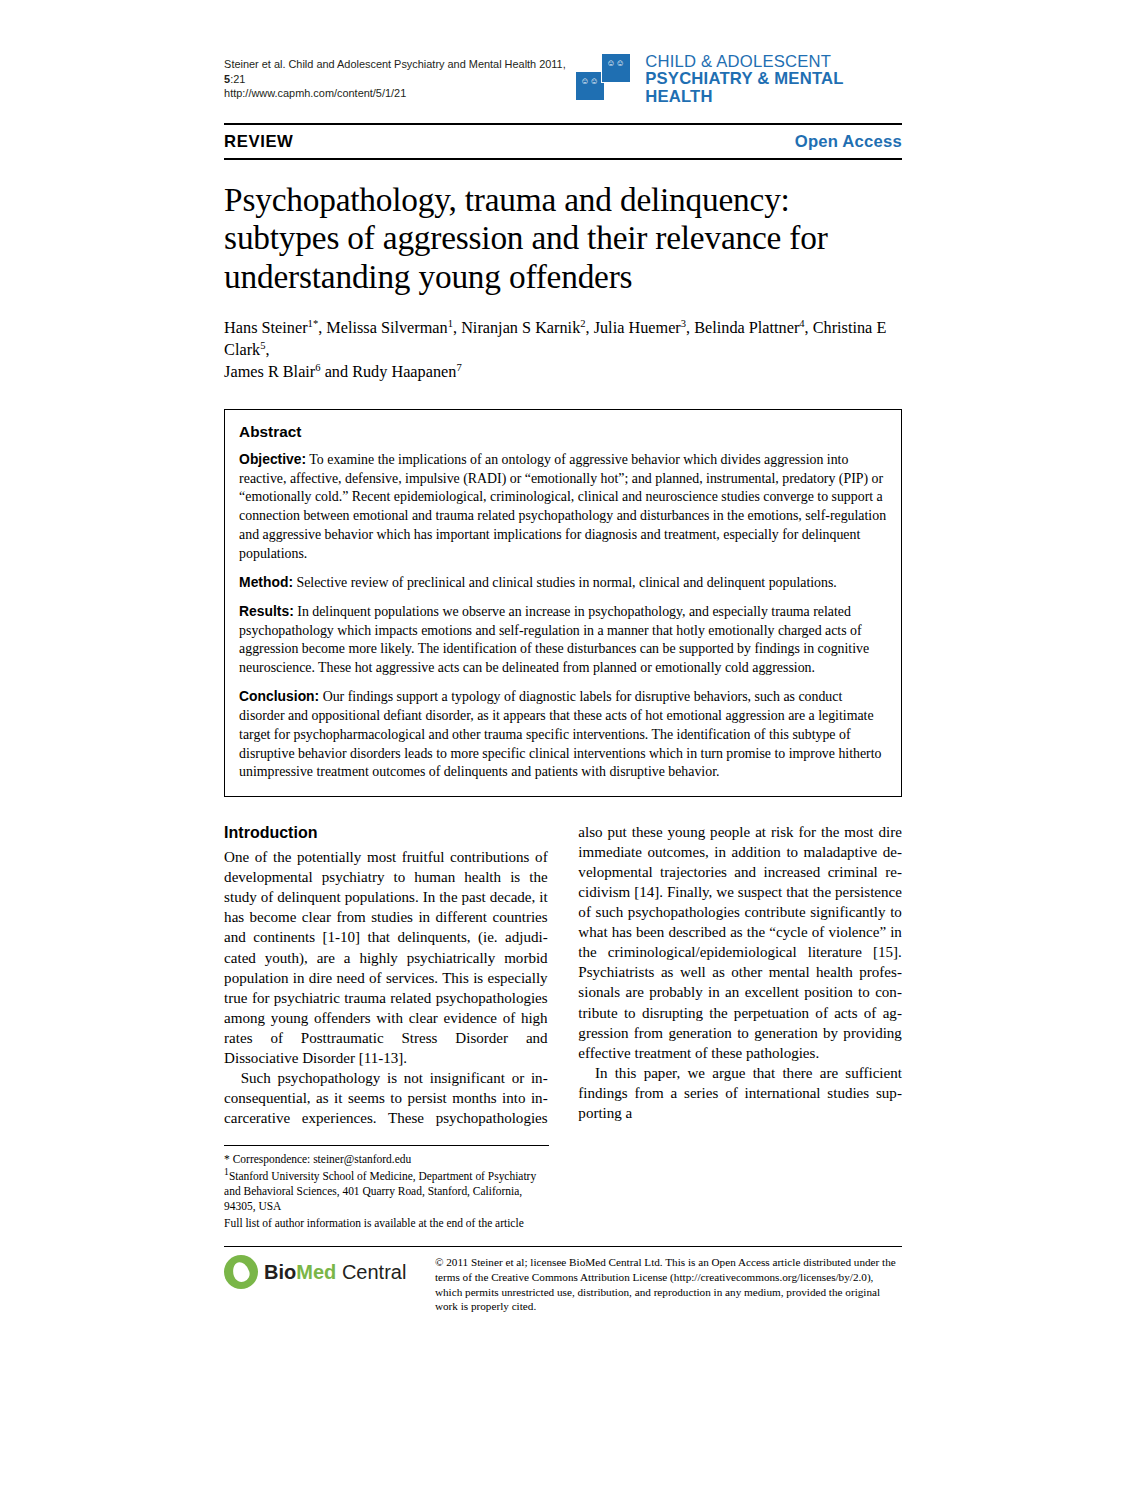Steiner et al. Child and Adolescent Psychiatry and Mental Health 2011, 5:21
http://www.capmh.com/content/5/1/21
☺☺
☺☺
CHILD & ADOLESCENT
PSYCHIATRY & MENTAL HEALTH
REVIEW
Open Access
Psychopathology, trauma and delinquency:
subtypes of aggression and their relevance for
understanding young offenders
Hans Steiner1*, Melissa Silverman1, Niranjan S Karnik2, Julia Huemer3, Belinda Plattner4, Christina E Clark5,
James R Blair6 and Rudy Haapanen7
Abstract
Objective: To examine the implications of an ontology of aggressive behavior which divides aggression into reactive, affective, defensive, impulsive (RADI) or “emotionally hot”; and planned, instrumental, predatory (PIP) or “emotionally cold.” Recent epidemiological, criminological, clinical and neuroscience studies converge to support a connection between emotional and trauma related psychopathology and disturbances in the emotions, self-regulation and aggressive behavior which has important implications for diagnosis and treatment, especially for delinquent populations.
Method: Selective review of preclinical and clinical studies in normal, clinical and delinquent populations.
Results: In delinquent populations we observe an increase in psychopathology, and especially trauma related psychopathology which impacts emotions and self-regulation in a manner that hotly emotionally charged acts of aggression become more likely. The identification of these disturbances can be supported by findings in cognitive neuroscience. These hot aggressive acts can be delineated from planned or emotionally cold aggression.
Conclusion: Our findings support a typology of diagnostic labels for disruptive behaviors, such as conduct disorder and oppositional defiant disorder, as it appears that these acts of hot emotional aggression are a legitimate target for psychopharmacological and other trauma specific interventions. The identification of this subtype of disruptive behavior disorders leads to more specific clinical interventions which in turn promise to improve hitherto unimpressive treatment outcomes of delinquents and patients with disruptive behavior.
Introduction
One of the potentially most fruitful contributions of developmental psychiatry to human health is the study of delinquent populations. In the past decade, it has become clear from studies in different countries and continents [1-10] that delinquents, (ie. adjudicated youth), are a highly psychiatrically morbid population in dire need of services. This is especially true for psychiatric trauma related psychopathologies among young offenders with clear evidence of high rates of Posttraumatic Stress Disorder and Dissociative Disorder [11-13].
Such psychopathology is not insignificant or inconsequential, as it seems to persist months into incarcerative experiences. These psychopathologies also put these young people at risk for the most dire immediate outcomes, in addition to maladaptive developmental trajectories and increased criminal recidivism [14]. Finally, we suspect that the persistence of such psychopathologies contribute significantly to what has been described as the “cycle of violence” in the criminological/epidemiological literature [15]. Psychiatrists as well as other mental health professionals are probably in an excellent position to contribute to disrupting the perpetuation of acts of aggression from generation to generation by providing effective treatment of these pathologies.
In this paper, we argue that there are sufficient findings from a series of international studies supporting a
* Correspondence: steiner@stanford.edu
1Stanford University School of Medicine, Department of Psychiatry and Behavioral Sciences, 401 Quarry Road, Stanford, California, 94305, USA
Full list of author information is available at the end of the article
Bio Med Central
© 2011 Steiner et al; licensee BioMed Central Ltd. This is an Open Access article distributed under the terms of the Creative Commons Attribution License (http://creativecommons.org/licenses/by/2.0), which permits unrestricted use, distribution, and reproduction in any medium, provided the original work is properly cited.